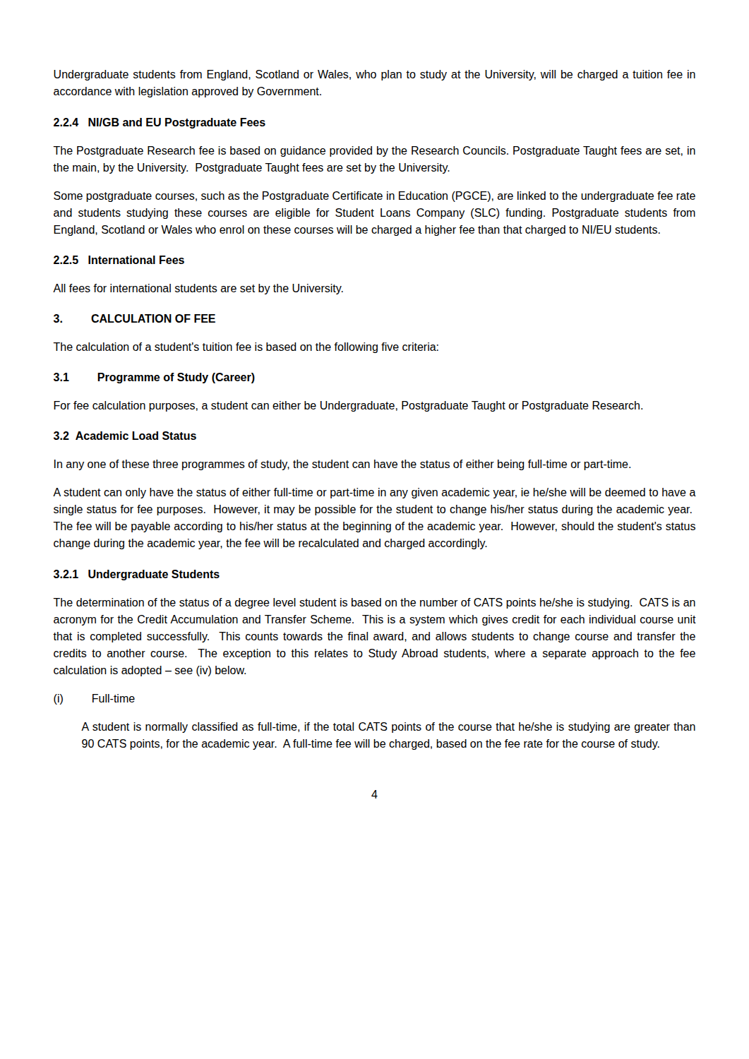Undergraduate students from England, Scotland or Wales, who plan to study at the University, will be charged a tuition fee in accordance with legislation approved by Government.
2.2.4 NI/GB and EU Postgraduate Fees
The Postgraduate Research fee is based on guidance provided by the Research Councils. Postgraduate Taught fees are set, in the main, by the University. Postgraduate Taught fees are set by the University.
Some postgraduate courses, such as the Postgraduate Certificate in Education (PGCE), are linked to the undergraduate fee rate and students studying these courses are eligible for Student Loans Company (SLC) funding. Postgraduate students from England, Scotland or Wales who enrol on these courses will be charged a higher fee than that charged to NI/EU students.
2.2.5 International Fees
All fees for international students are set by the University.
3. CALCULATION OF FEE
The calculation of a student's tuition fee is based on the following five criteria:
3.1 Programme of Study (Career)
For fee calculation purposes, a student can either be Undergraduate, Postgraduate Taught or Postgraduate Research.
3.2 Academic Load Status
In any one of these three programmes of study, the student can have the status of either being full-time or part-time.
A student can only have the status of either full-time or part-time in any given academic year, ie he/she will be deemed to have a single status for fee purposes. However, it may be possible for the student to change his/her status during the academic year. The fee will be payable according to his/her status at the beginning of the academic year. However, should the student's status change during the academic year, the fee will be recalculated and charged accordingly.
3.2.1 Undergraduate Students
The determination of the status of a degree level student is based on the number of CATS points he/she is studying. CATS is an acronym for the Credit Accumulation and Transfer Scheme. This is a system which gives credit for each individual course unit that is completed successfully. This counts towards the final award, and allows students to change course and transfer the credits to another course. The exception to this relates to Study Abroad students, where a separate approach to the fee calculation is adopted – see (iv) below.
(i) Full-time
A student is normally classified as full-time, if the total CATS points of the course that he/she is studying are greater than 90 CATS points, for the academic year. A full-time fee will be charged, based on the fee rate for the course of study.
4